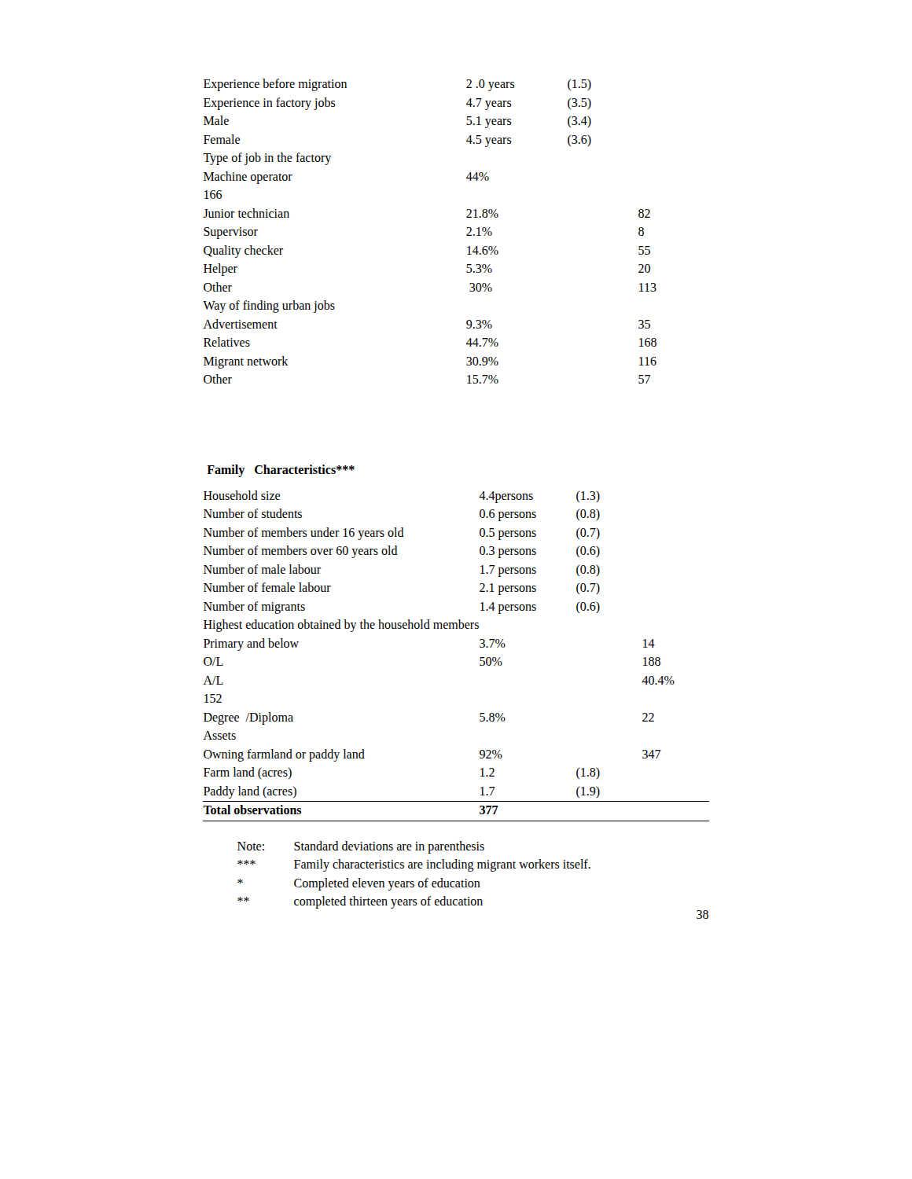| Experience before migration | 2 .0 years | (1.5) | |
| Experience in factory jobs | 4.7 years | (3.5) | |
| Male | 5.1 years | (3.4) | |
| Female | 4.5 years | (3.6) | |
| Type of job in the factory | | | |
| Machine operator | 44% | | |
| 166 |
| Junior technician | 21.8% | | 82 |
| Supervisor | 2.1% | | 8 |
| Quality checker | 14.6% | | 55 |
| Helper | 5.3% | | 20 |
| Other | 30% | | 113 |
| Way of finding urban jobs | | | |
| Advertisement | 9.3% | | 35 |
| Relatives | 44.7% | | 168 |
| Migrant network | 30.9% | | 116 |
| Other | 15.7% | | 57 |
Family Characteristics***
| Household size | 4.4persons | (1.3) | |
| Number of students | 0.6 persons | (0.8) | |
| Number of members under 16 years old | 0.5 persons | (0.7) | |
| Number of members over 60 years old | 0.3 persons | (0.6) | |
| Number of male labour | 1.7 persons | (0.8) | |
| Number of female labour | 2.1 persons | (0.7) | |
| Number of migrants | 1.4 persons | (0.6) | |
| Highest education obtained by the household members | | | |
| Primary and below | 3.7% | | 14 |
| O/L | 50% | | 188 |
| A/L | | | 40.4% |
| 152 |
| Degree /Diploma | 5.8% | | 22 |
| Assets | | | |
| Owning farmland or paddy land | 92% | | 347 |
| Farm land (acres) | 1.2 | (1.8) | |
| Paddy land (acres) | 1.7 | (1.9) | |
| Total observations | 377 | | |
| Note: | Standard deviations are in parenthesis |
| *** | Family characteristics are including migrant workers itself. |
| * | Completed eleven years of education |
| ** | completed thirteen years of education |
38